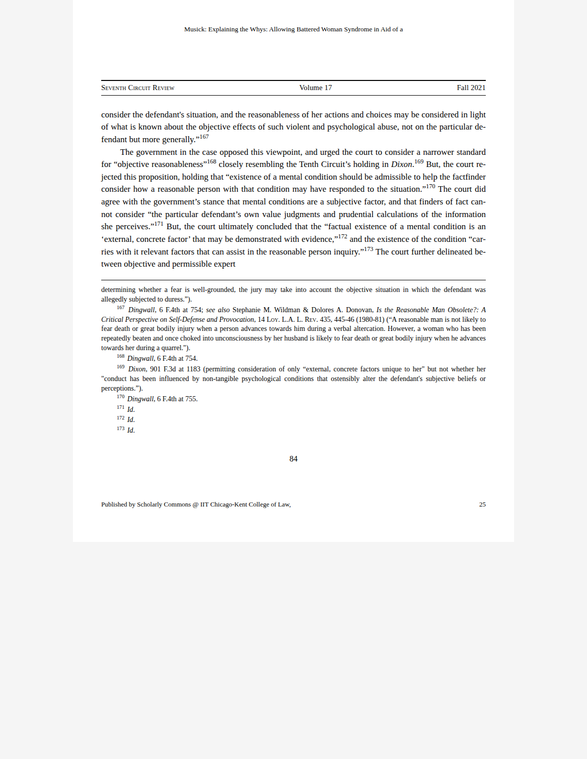Musick: Explaining the Whys: Allowing Battered Woman Syndrome in Aid of a
Seventh Circuit Review Volume 17 Fall 2021
consider the defendant's situation, and the reasonableness of her actions and choices may be considered in light of what is known about the objective effects of such violent and psychological abuse, not on the particular defendant but more generally.”167
The government in the case opposed this viewpoint, and urged the court to consider a narrower standard for “objective reasonableness”168 closely resembling the Tenth Circuit’s holding in Dixon.169 But, the court rejected this proposition, holding that “existence of a mental condition should be admissible to help the factfinder consider how a reasonable person with that condition may have responded to the situation.”170 The court did agree with the government’s stance that mental conditions are a subjective factor, and that finders of fact cannot consider “the particular defendant’s own value judgments and prudential calculations of the information she perceives.”171 But, the court ultimately concluded that the “factual existence of a mental condition is an ‘external, concrete factor’ that may be demonstrated with evidence,”172 and the existence of the condition “carries with it relevant factors that can assist in the reasonable person inquiry.”173 The court further delineated between objective and permissible expert
determining whether a fear is well-grounded, the jury may take into account the objective situation in which the defendant was allegedly subjected to duress.”).
167 Dingwall, 6 F.4th at 754; see also Stephanie M. Wildman & Dolores A. Donovan, Is the Reasonable Man Obsolete?: A Critical Perspective on Self-Defense and Provocation, 14 Loy. L.A. L. Rev. 435, 445-46 (1980-81) (“A reasonable man is not likely to fear death or great bodily injury when a person advances towards him during a verbal altercation. However, a woman who has been repeatedly beaten and once choked into unconsciousness by her husband is likely to fear death or great bodily injury when he advances towards her during a quarrel.").
168 Dingwall, 6 F.4th at 754.
169 Dixon, 901 F.3d at 1183 (permitting consideration of only “external, concrete factors unique to her" but not whether her "conduct has been influenced by non-tangible psychological conditions that ostensibly alter the defendant's subjective beliefs or perceptions.”).
170 Dingwall, 6 F.4th at 755.
171 Id.
172 Id.
173 Id.
84
Published by Scholarly Commons @ IIT Chicago-Kent College of Law, 25